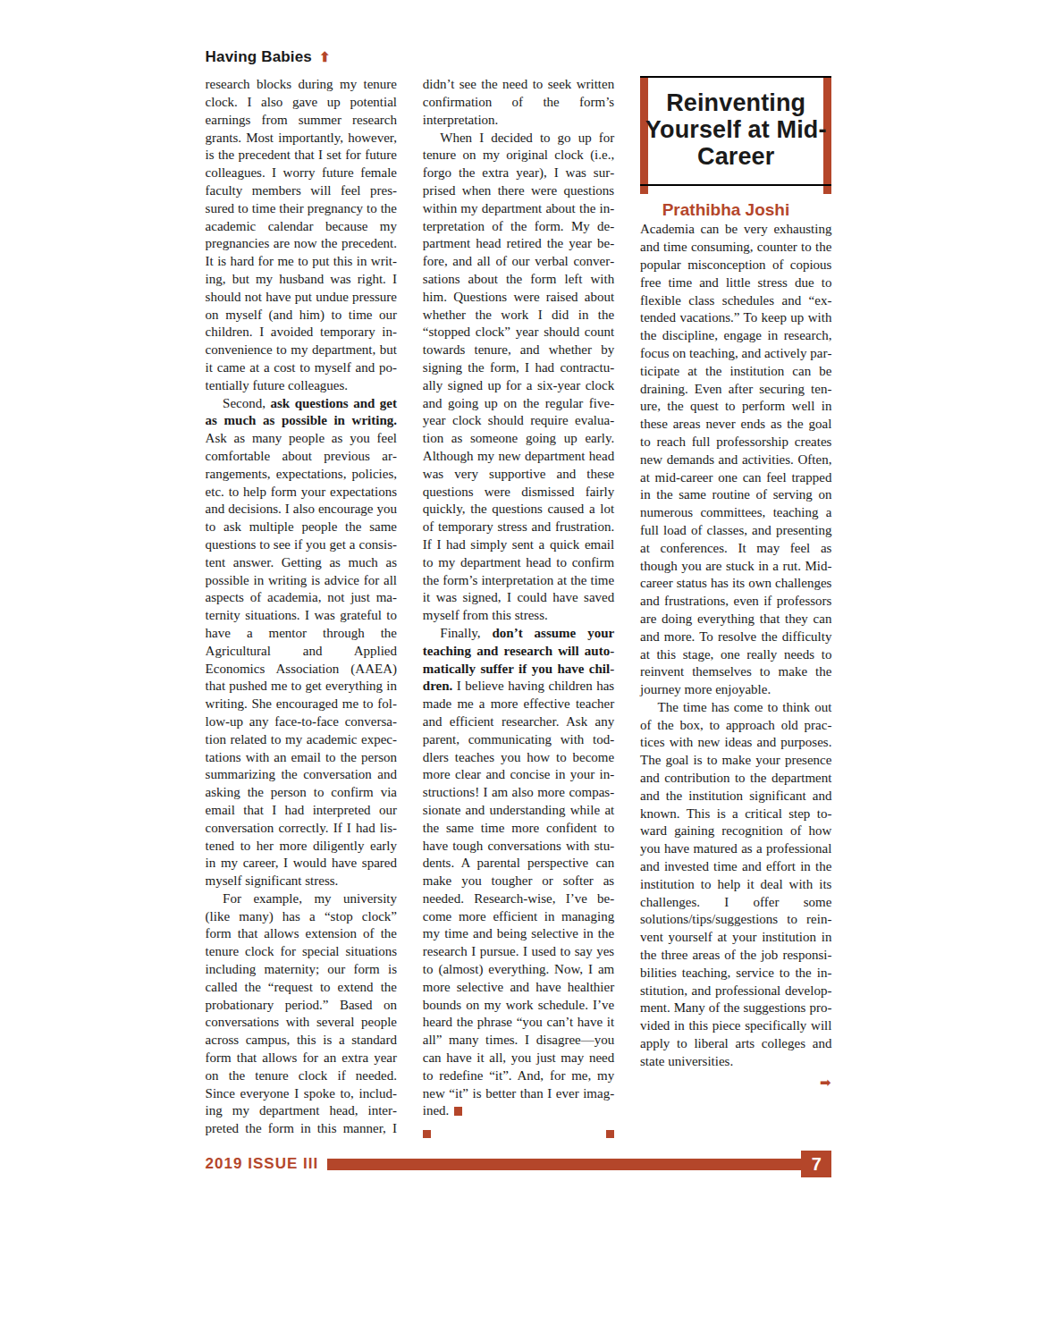Having Babies⬆
research blocks during my tenure clock. I also gave up potential earnings from summer research grants. Most importantly, however, is the precedent that I set for future colleagues. I worry future female faculty members will feel pressured to time their pregnancy to the academic calendar because my pregnancies are now the precedent. It is hard for me to put this in writing, but my husband was right. I should not have put undue pressure on myself (and him) to time our children. I avoided temporary inconvenience to my department, but it came at a cost to myself and potentially future colleagues.
Second, ask questions and get as much as possible in writing. Ask as many people as you feel comfortable about previous arrangements, expectations, policies, etc. to help form your expectations and decisions. I also encourage you to ask multiple people the same questions to see if you get a consistent answer. Getting as much as possible in writing is advice for all aspects of academia, not just maternity situations. I was grateful to have a mentor through the Agricultural and Applied Economics Association (AAEA) that pushed me to get everything in writing. She encouraged me to follow-up any face-to-face conversation related to my academic expectations with an email to the person summarizing the conversation and asking the person to confirm via email that I had interpreted our conversation correctly. If I had listened to her more diligently early in my career, I would have spared myself significant stress.
For example, my university (like many) has a “stop clock” form that allows extension of the tenure clock for special situations including maternity; our form is called the “request to extend the probationary period.” Based on conversations with several people across campus, this is a standard form that allows for an extra year on the tenure clock if needed. Since everyone I spoke to, including my department head, interpreted the form in this manner, I didn’t see the need to seek written confirmation of the form’s interpretation.
When I decided to go up for tenure on my original clock (i.e., forgo the extra year), I was surprised when there were questions within my department about the interpretation of the form. My department head retired the year before, and all of our verbal conversations about the form left with him. Questions were raised about whether the work I did in the “stopped clock” year should count towards tenure, and whether by signing the form, I had contractually signed up for a six-year clock and going up on the regular five-year clock should require evaluation as someone going up early. Although my new department head was very supportive and these questions were dismissed fairly quickly, the questions caused a lot of temporary stress and frustration. If I had simply sent a quick email to my department head to confirm the form’s interpretation at the time it was signed, I could have saved myself from this stress.
Finally, don’t assume your teaching and research will automatically suffer if you have children. I believe having children has made me a more effective teacher and efficient researcher. Ask any parent, communicating with toddlers teaches you how to become more clear and concise in your instructions! I am also more compassionate and understanding while at the same time more confident to have tough conversations with students. A parental perspective can make you tougher or softer as needed. Research-wise, I’ve become more efficient in managing my time and being selective in the research I pursue. I used to say yes to (almost) everything. Now, I am more selective and have healthier bounds on my work schedule. I’ve heard the phrase “you can’t have it all” many times. I disagree—you can have it all, you just may need to redefine “it”. And, for me, my new “it” is better than I ever imagined.
Reinventing Yourself at Mid-Career
Prathibha Joshi
Academia can be very exhausting and time consuming, counter to the popular misconception of copious free time and little stress due to flexible class schedules and “extended vacations.” To keep up with the discipline, engage in research, focus on teaching, and actively participate at the institution can be draining. Even after securing tenure, the quest to perform well in these areas never ends as the goal to reach full professorship creates new demands and activities. Often, at mid-career one can feel trapped in the same routine of serving on numerous committees, teaching a full load of classes, and presenting at conferences. It may feel as though you are stuck in a rut. Mid-career status has its own challenges and frustrations, even if professors are doing everything that they can and more. To resolve the difficulty at this stage, one really needs to reinvent themselves to make the journey more enjoyable.
The time has come to think out of the box, to approach old practices with new ideas and purposes. The goal is to make your presence and contribution to the department and the institution significant and known. This is a critical step toward gaining recognition of how you have matured as a professional and invested time and effort in the institution to help it deal with its challenges. I offer some solutions/tips/suggestions to reinvent yourself at your institution in the three areas of the job responsibilities teaching, service to the institution, and professional development. Many of the suggestions provided in this piece specifically will apply to liberal arts colleges and state universities.
➡
2019 ISSUE III
7